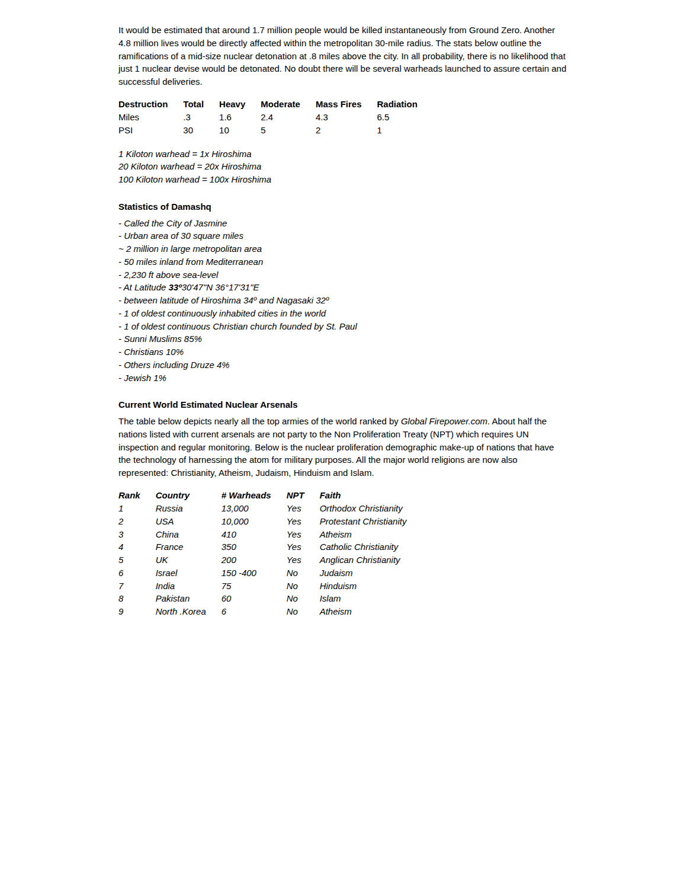It would be estimated that around 1.7 million people would be killed instantaneously from Ground Zero. Another 4.8 million lives would be directly affected within the metropolitan 30-mile radius. The stats below outline the ramifications of a mid-size nuclear detonation at .8 miles above the city. In all probability, there is no likelihood that just 1 nuclear devise would be detonated. No doubt there will be several warheads launched to assure certain and successful deliveries.
| Destruction | Total | Heavy | Moderate | Mass Fires | Radiation |
| --- | --- | --- | --- | --- | --- |
| Miles | .3 | 1.6 | 2.4 | 4.3 | 6.5 |
| PSI | 30 | 10 | 5 | 2 | 1 |
1 Kiloton warhead = 1x Hiroshima
20 Kiloton warhead = 20x Hiroshima
100 Kiloton warhead = 100x Hiroshima
Statistics of Damashq
- Called the City of Jasmine
- Urban area of 30 square miles
~ 2 million in large metropolitan area
- 50 miles inland from Mediterranean
- 2,230 ft above sea-level
- At Latitude 33º30'47"N 36°17'31"E
- between latitude of Hiroshima 34º and Nagasaki 32º
- 1 of oldest continuously inhabited cities in the world
- 1 of oldest continuous Christian church founded by St. Paul
- Sunni Muslims 85%
- Christians 10%
- Others including Druze 4%
- Jewish 1%
Current World Estimated Nuclear Arsenals
The table below depicts nearly all the top armies of the world ranked by Global Firepower.com. About half the nations listed with current arsenals are not party to the Non Proliferation Treaty (NPT) which requires UN inspection and regular monitoring. Below is the nuclear proliferation demographic make-up of nations that have the technology of harnessing the atom for military purposes. All the major world religions are now also represented: Christianity, Atheism, Judaism, Hinduism and Islam.
| Rank | Country | # Warheads | NPT | Faith |
| --- | --- | --- | --- | --- |
| 1 | Russia | 13,000 | Yes | Orthodox Christianity |
| 2 | USA | 10,000 | Yes | Protestant Christianity |
| 3 | China | 410 | Yes | Atheism |
| 4 | France | 350 | Yes | Catholic Christianity |
| 5 | UK | 200 | Yes | Anglican Christianity |
| 6 | Israel | 150 -400 | No | Judaism |
| 7 | India | 75 | No | Hinduism |
| 8 | Pakistan | 60 | No | Islam |
| 9 | North .Korea | 6 | No | Atheism |